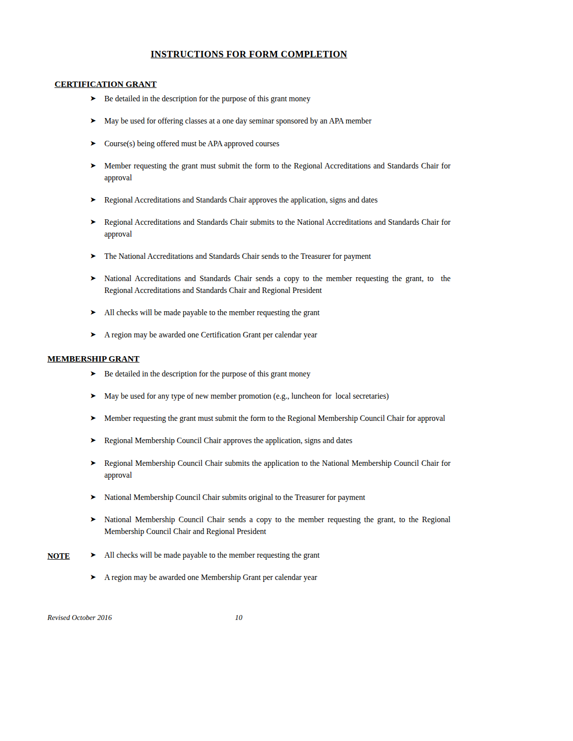INSTRUCTIONS FOR FORM COMPLETION
CERTIFICATION GRANT
Be detailed in the description for the purpose of this grant money
May be used for offering classes at a one day seminar sponsored by an APA member
Course(s) being offered must be APA approved courses
Member requesting the grant must submit the form to the Regional Accreditations and Standards Chair for approval
Regional Accreditations and Standards Chair approves the application, signs and dates
Regional Accreditations and Standards Chair submits to the National Accreditations and Standards Chair for approval
The National Accreditations and Standards Chair sends to the Treasurer for payment
National Accreditations and Standards Chair sends a copy to the member requesting the grant, to the Regional Accreditations and Standards Chair and Regional President
All checks will be made payable to the member requesting the grant
A region may be awarded one Certification Grant per calendar year
MEMBERSHIP GRANT
Be detailed in the description for the purpose of this grant money
May be used for any type of new member promotion (e.g., luncheon for local secretaries)
Member requesting the grant must submit the form to the Regional Membership Council Chair for approval
Regional Membership Council Chair approves the application, signs and dates
Regional Membership Council Chair submits the application to the National Membership Council Chair for approval
National Membership Council Chair submits original to the Treasurer for payment
National Membership Council Chair sends a copy to the member requesting the grant, to the Regional Membership Council Chair and Regional President
NOTE
All checks will be made payable to the member requesting the grant
A region may be awarded one Membership Grant per calendar year
Revised October 2016 10